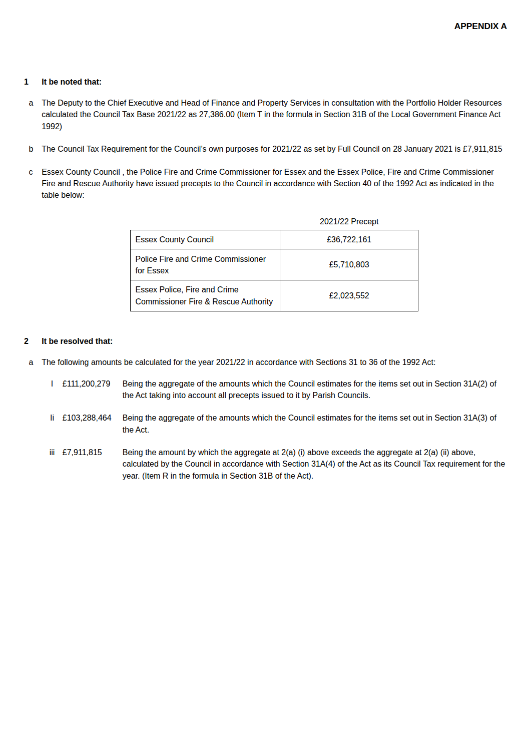APPENDIX A
1 It be noted that:
a The Deputy to the Chief Executive and Head of Finance and Property Services in consultation with the Portfolio Holder Resources calculated the Council Tax Base 2021/22 as 27,386.00 (Item T in the formula in Section 31B of the Local Government Finance Act 1992)
b The Council Tax Requirement for the Council’s own purposes for 2021/22 as set by Full Council on 28 January 2021 is £7,911,815
c Essex County Council , the Police Fire and Crime Commissioner for Essex and the Essex Police, Fire and Crime Commissioner Fire and Rescue Authority have issued precepts to the Council in accordance with Section 40 of the 1992 Act as indicated in the table below:
| | 2021/22 Precept |
| Essex County Council | £36,722,161 |
| Police Fire and Crime Commissioner for Essex | £5,710,803 |
| Essex Police, Fire and Crime Commissioner Fire & Rescue Authority | £2,023,552 |
2 It be resolved that:
a
The following amounts be calculated for the year 2021/22 in accordance with Sections 31 to 36 of the 1992 Act:
I £111,200,279 Being the aggregate of the amounts which the Council estimates for the items set out in Section 31A(2) of the Act taking into account all precepts issued to it by Parish Councils.
Ii £103,288,464 Being the aggregate of the amounts which the Council estimates for the items set out in Section 31A(3) of the Act.
iii £7,911,815 Being the amount by which the aggregate at 2(a) (i) above exceeds the aggregate at 2(a) (ii) above, calculated by the Council in accordance with Section 31A(4) of the Act as its Council Tax requirement for the year. (Item R in the formula in Section 31B of the Act).